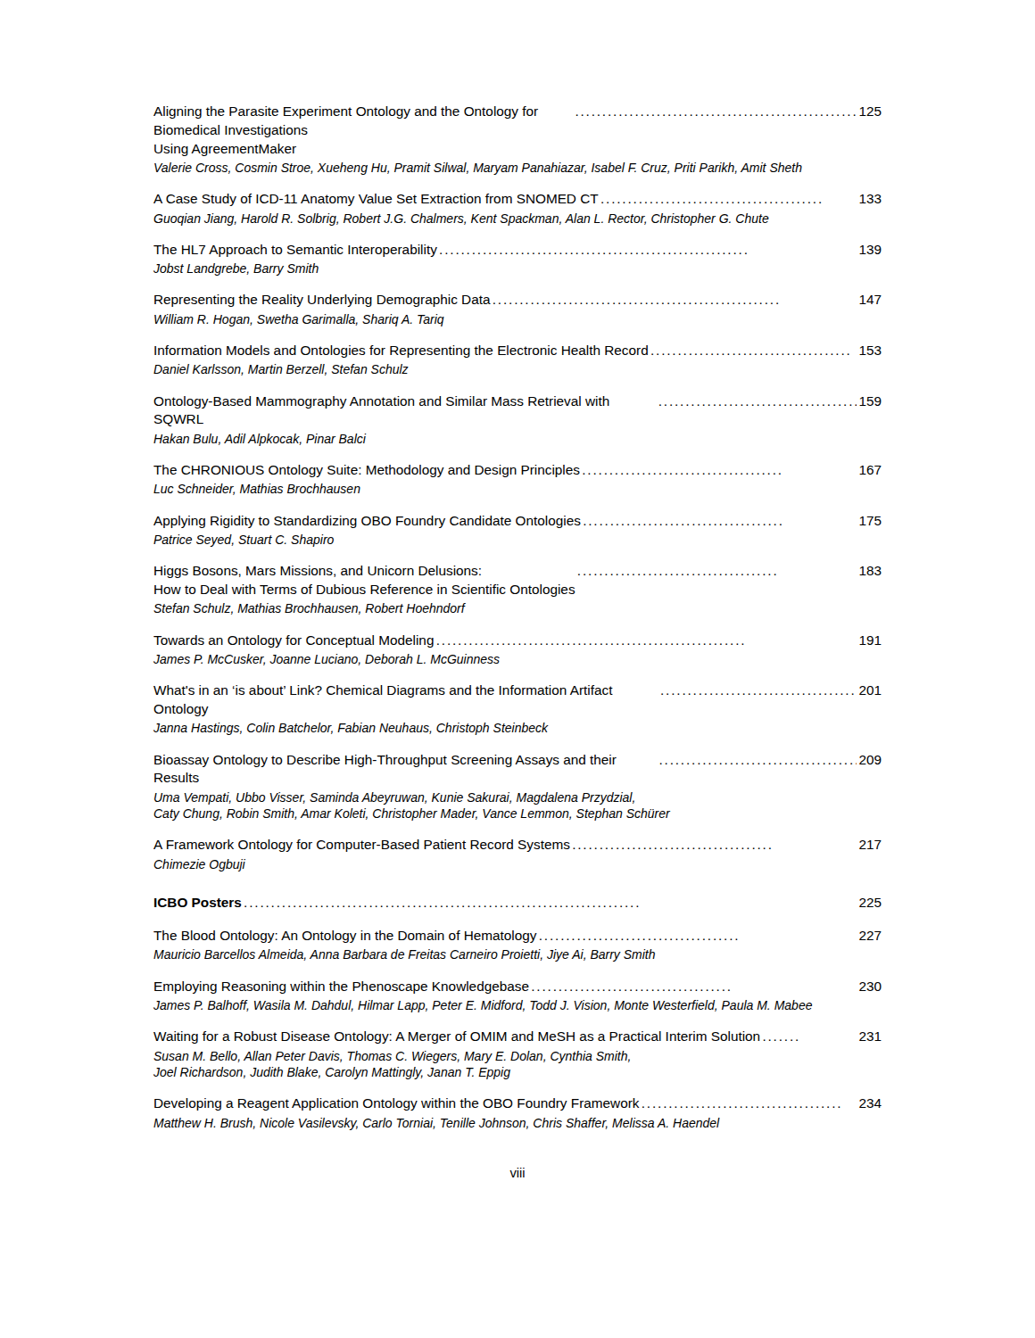Aligning the Parasite Experiment Ontology and the Ontology for Biomedical Investigations
Using AgreementMaker ................................................................... 125
Valerie Cross, Cosmin Stroe, Xueheng Hu, Pramit Silwal, Maryam Panahiazar, Isabel F. Cruz, Priti Parikh, Amit Sheth
A Case Study of ICD-11 Anatomy Value Set Extraction from SNOMED CT ......................................... 133
Guoqian Jiang, Harold R. Solbrig, Robert J.G. Chalmers, Kent Spackman, Alan L. Rector, Christopher G. Chute
The HL7 Approach to Semantic Interoperability ......................................................... 139
Jobst Landgrebe, Barry Smith
Representing the Reality Underlying Demographic Data ..................................................... 147
William R. Hogan, Swetha Garimalla, Shariq A. Tariq
Information Models and Ontologies for Representing the Electronic Health Record ..................................... 153
Daniel Karlsson, Martin Berzell, Stefan Schulz
Ontology-Based Mammography Annotation and Similar Mass Retrieval with SQWRL ..................................... 159
Hakan Bulu, Adil Alpkocak, Pinar Balci
The CHRONIOUS Ontology Suite: Methodology and Design Principles ..................................... 167
Luc Schneider, Mathias Brochhausen
Applying Rigidity to Standardizing OBO Foundry Candidate Ontologies ..................................... 175
Patrice Seyed, Stuart C. Shapiro
Higgs Bosons, Mars Missions, and Unicorn Delusions:
How to Deal with Terms of Dubious Reference in Scientific Ontologies ..................................... 183
Stefan Schulz, Mathias Brochhausen, Robert Hoehndorf
Towards an Ontology for Conceptual Modeling ......................................................... 191
James P. McCusker, Joanne Luciano, Deborah L. McGuinness
What's in an ‘is about’ Link? Chemical Diagrams and the Information Artifact Ontology ..................................... 201
Janna Hastings, Colin Batchelor, Fabian Neuhaus, Christoph Steinbeck
Bioassay Ontology to Describe High-Throughput Screening Assays and their Results ..................................... 209
Uma Vempati, Ubbo Visser, Saminda Abeyruwan, Kunie Sakurai, Magdalena Przydzial,
Caty Chung, Robin Smith, Amar Koleti, Christopher Mader, Vance Lemmon, Stephan Schürer
A Framework Ontology for Computer-Based Patient Record Systems ..................................... 217
Chimezie Ogbuji
ICBO Posters ......................................................................... 225
The Blood Ontology: An Ontology in the Domain of Hematology ..................................... 227
Mauricio Barcellos Almeida, Anna Barbara de Freitas Carneiro Proietti, Jiye Ai, Barry Smith
Employing Reasoning within the Phenoscape Knowledgebase ..................................... 230
James P. Balhoff, Wasila M. Dahdul, Hilmar Lapp, Peter E. Midford, Todd J. Vision, Monte Westerfield, Paula M. Mabee
Waiting for a Robust Disease Ontology: A Merger of OMIM and MeSH as a Practical Interim Solution ....... 231
Susan M. Bello, Allan Peter Davis, Thomas C. Wiegers, Mary E. Dolan, Cynthia Smith,
Joel Richardson, Judith Blake, Carolyn Mattingly, Janan T. Eppig
Developing a Reagent Application Ontology within the OBO Foundry Framework ..................................... 234
Matthew H. Brush, Nicole Vasilevsky, Carlo Torniai, Tenille Johnson, Chris Shaffer, Melissa A. Haendel
viii